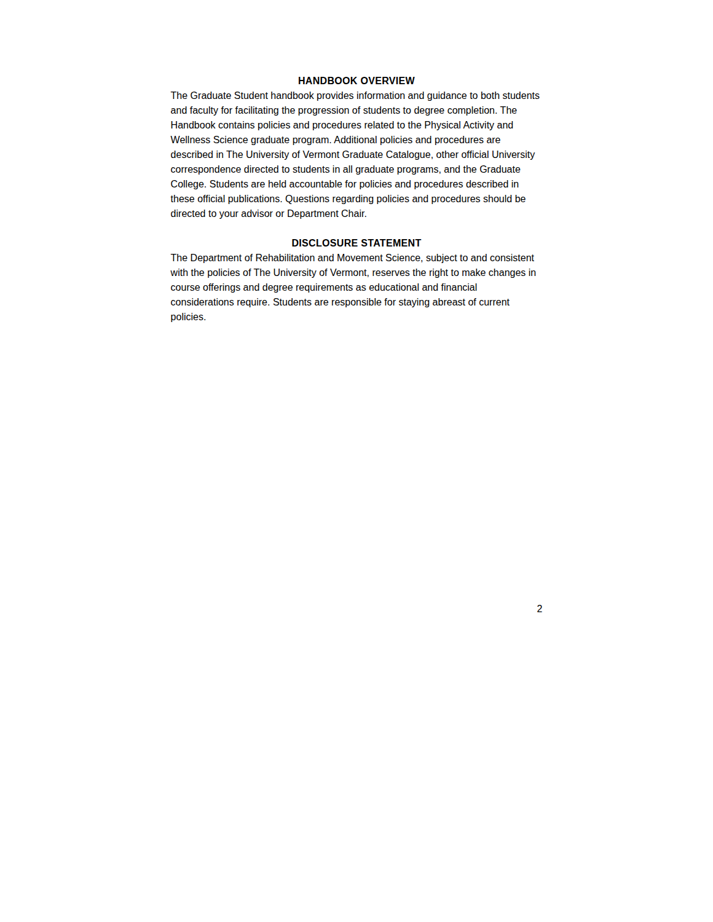HANDBOOK OVERVIEW
The Graduate Student handbook provides information and guidance to both students and faculty for facilitating the progression of students to degree completion. The Handbook contains policies and procedures related to the Physical Activity and Wellness Science graduate program. Additional policies and procedures are described in The University of Vermont Graduate Catalogue, other official University correspondence directed to students in all graduate programs, and the Graduate College. Students are held accountable for policies and procedures described in these official publications. Questions regarding policies and procedures should be directed to your advisor or Department Chair.
DISCLOSURE STATEMENT
The Department of Rehabilitation and Movement Science, subject to and consistent with the policies of The University of Vermont, reserves the right to make changes in course offerings and degree requirements as educational and financial considerations require. Students are responsible for staying abreast of current policies.
2